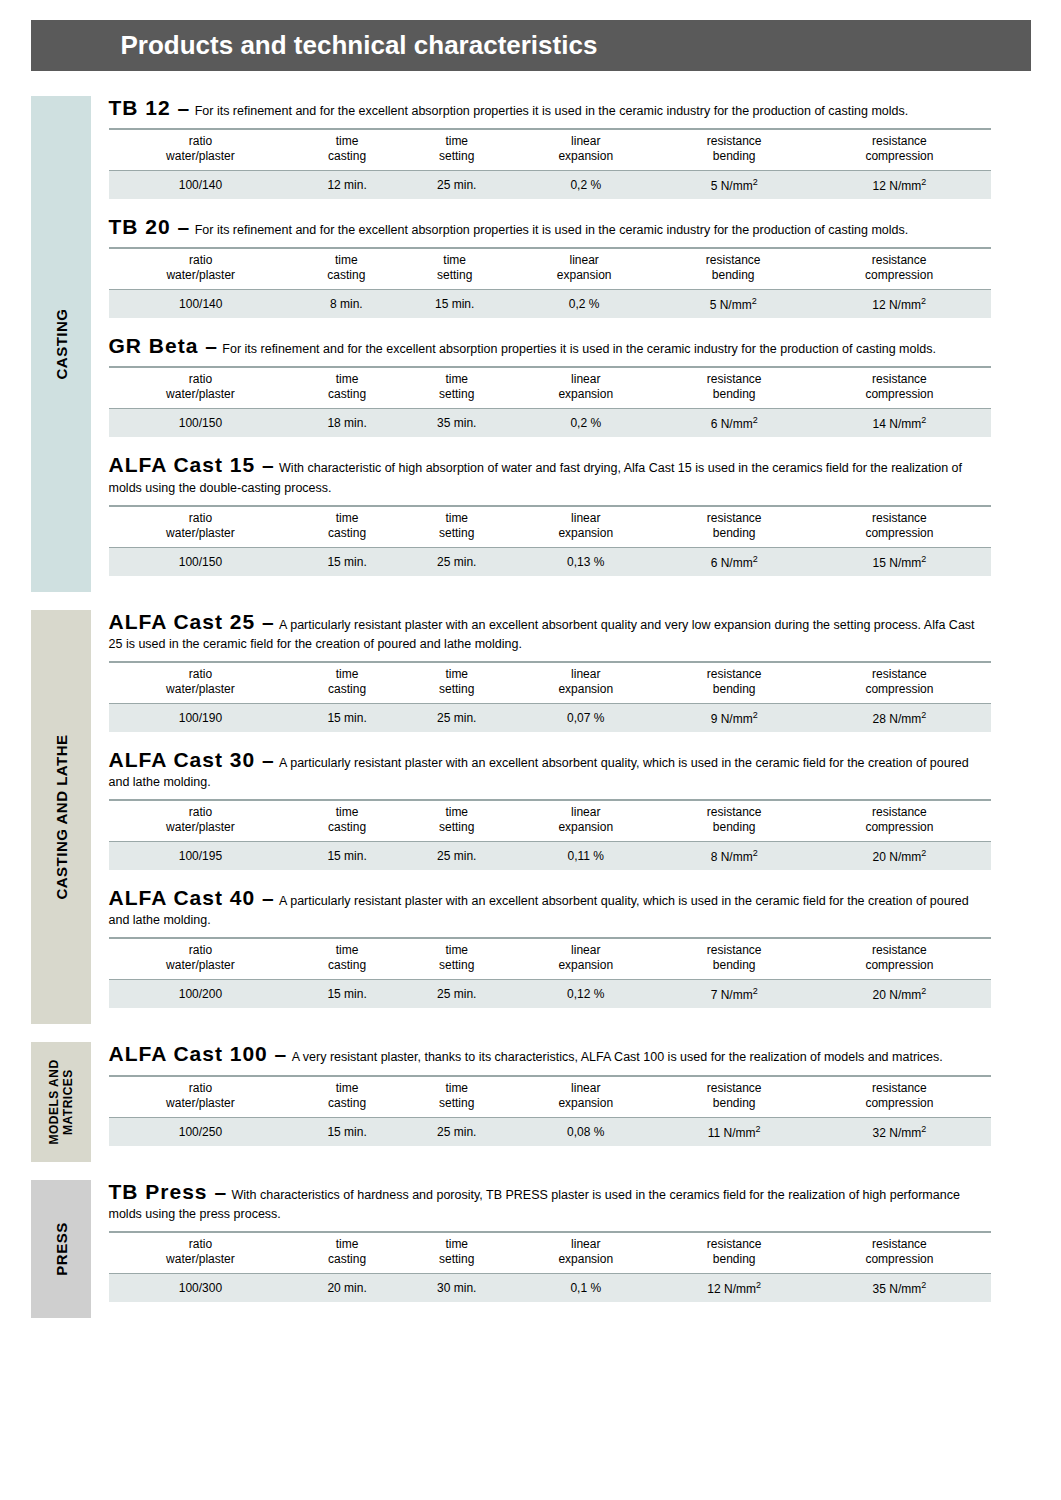Products and technical characteristics
CASTING
TB 12 – For its refinement and for the excellent absorption properties it is used in the ceramic industry for the production of casting molds.
| ratio water/plaster | time casting | time setting | linear expansion | resistance bending | resistance compression |
| --- | --- | --- | --- | --- | --- |
| 100/140 | 12 min. | 25 min. | 0,2 % | 5 N/mm 2 | 12 N/mm 2 |
TB 20 – For its refinement and for the excellent absorption properties it is used in the ceramic industry for the production of casting molds.
| ratio water/plaster | time casting | time setting | linear expansion | resistance bending | resistance compression |
| --- | --- | --- | --- | --- | --- |
| 100/140 | 8 min. | 15 min. | 0,2 % | 5 N/mm 2 | 12 N/mm 2 |
GR Beta – For its refinement and for the excellent absorption properties it is used in the ceramic industry for the production of casting molds.
| ratio water/plaster | time casting | time setting | linear expansion | resistance bending | resistance compression |
| --- | --- | --- | --- | --- | --- |
| 100/150 | 18 min. | 35 min. | 0,2 % | 6 N/mm 2 | 14 N/mm 2 |
ALFA Cast 15 – With characteristic of high absorption of water and fast drying, Alfa Cast 15 is used in the ceramics field for the realization of molds using the double-casting process.
| ratio water/plaster | time casting | time setting | linear expansion | resistance bending | resistance compression |
| --- | --- | --- | --- | --- | --- |
| 100/150 | 15 min. | 25 min. | 0,13 % | 6 N/mm 2 | 15 N/mm 2 |
CASTING AND LATHE
ALFA Cast 25 – A particularly resistant plaster with an excellent absorbent quality and very low expansion during the setting process. Alfa Cast 25 is used in the ceramic field for the creation of poured and lathe molding.
| ratio water/plaster | time casting | time setting | linear expansion | resistance bending | resistance compression |
| --- | --- | --- | --- | --- | --- |
| 100/190 | 15 min. | 25 min. | 0,07 % | 9 N/mm 2 | 28 N/mm 2 |
ALFA Cast 30 – A particularly resistant plaster with an excellent absorbent quality, which is used in the ceramic field for the creation of poured and lathe molding.
| ratio water/plaster | time casting | time setting | linear expansion | resistance bending | resistance compression |
| --- | --- | --- | --- | --- | --- |
| 100/195 | 15 min. | 25 min. | 0,11 % | 8 N/mm 2 | 20 N/mm 2 |
ALFA Cast 40 – A particularly resistant plaster with an excellent absorbent quality, which is used in the ceramic field for the creation of poured and lathe molding.
| ratio water/plaster | time casting | time setting | linear expansion | resistance bending | resistance compression |
| --- | --- | --- | --- | --- | --- |
| 100/200 | 15 min. | 25 min. | 0,12 % | 7 N/mm 2 | 20 N/mm 2 |
MODELS AND
MATRICES
ALFA Cast 100 – A very resistant plaster, thanks to its characteristics, ALFA Cast 100 is used for the realization of models and matrices.
| ratio water/plaster | time casting | time setting | linear expansion | resistance bending | resistance compression |
| --- | --- | --- | --- | --- | --- |
| 100/250 | 15 min. | 25 min. | 0,08 % | 11 N/mm 2 | 32 N/mm 2 |
PRESS
TB Press – With characteristics of hardness and porosity, TB PRESS plaster is used in the ceramics field for the realization of high performance molds using the press process.
| ratio water/plaster | time casting | time setting | linear expansion | resistance bending | resistance compression |
| --- | --- | --- | --- | --- | --- |
| 100/300 | 20 min. | 30 min. | 0,1 % | 12 N/mm 2 | 35 N/mm 2 |